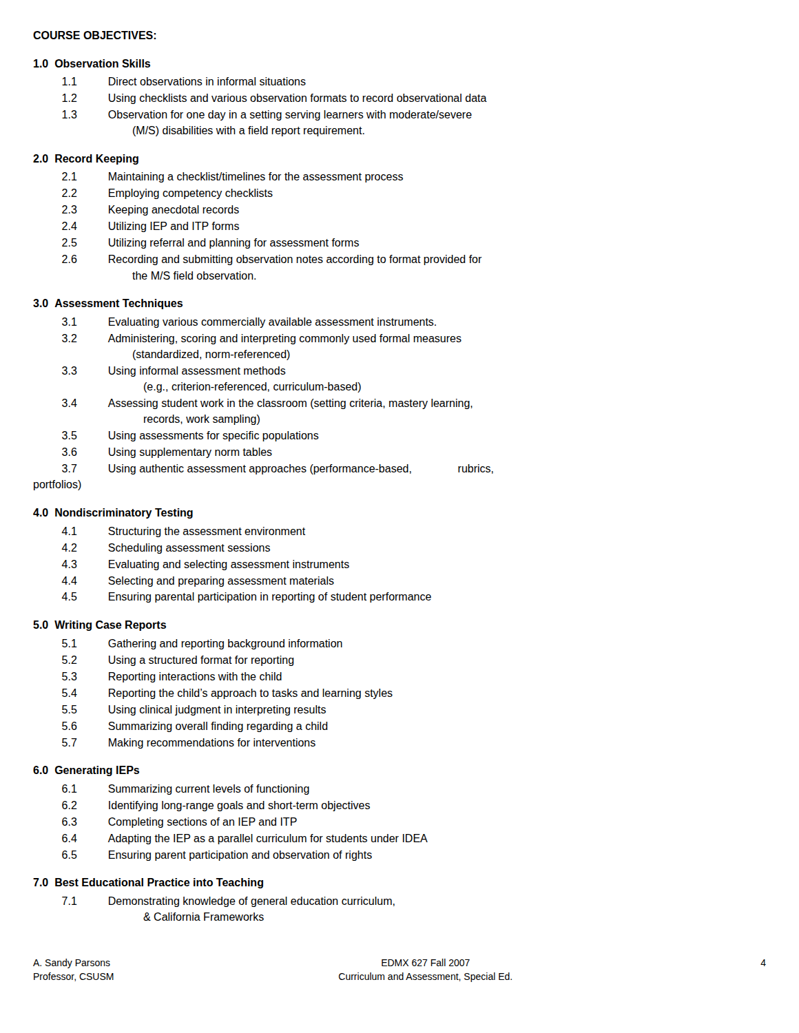COURSE OBJECTIVES:
1.0 Observation Skills
1.1 Direct observations in informal situations
1.2 Using checklists and various observation formats to record observational data
1.3 Observation for one day in a setting serving learners with moderate/severe
(M/S) disabilities with a field report requirement.
2.0 Record Keeping
2.1 Maintaining a checklist/timelines for the assessment process
2.2 Employing competency checklists
2.3 Keeping anecdotal records
2.4 Utilizing IEP and ITP forms
2.5 Utilizing referral and planning for assessment forms
2.6 Recording and submitting observation notes according to format provided for
the M/S field observation.
3.0 Assessment Techniques
3.1 Evaluating various commercially available assessment instruments.
3.2 Administering, scoring and interpreting commonly used formal measures
(standardized, norm-referenced)
3.3 Using informal assessment methods
(e.g., criterion-referenced, curriculum-based)
3.4 Assessing student work in the classroom (setting criteria, mastery learning,
records, work sampling)
3.5 Using assessments for specific populations
3.6 Using supplementary norm tables
3.7 Using authentic assessment approaches (performance-based, rubrics,
portfolios)
4.0 Nondiscriminatory Testing
4.1 Structuring the assessment environment
4.2 Scheduling assessment sessions
4.3 Evaluating and selecting assessment instruments
4.4 Selecting and preparing assessment materials
4.5 Ensuring parental participation in reporting of student performance
5.0 Writing Case Reports
5.1 Gathering and reporting background information
5.2 Using a structured format for reporting
5.3 Reporting interactions with the child
5.4 Reporting the child’s approach to tasks and learning styles
5.5 Using clinical judgment in interpreting results
5.6 Summarizing overall finding regarding a child
5.7 Making recommendations for interventions
6.0 Generating IEPs
6.1 Summarizing current levels of functioning
6.2 Identifying long-range goals and short-term objectives
6.3 Completing sections of an IEP and ITP
6.4 Adapting the IEP as a parallel curriculum for students under IDEA
6.5 Ensuring parent participation and observation of rights
7.0 Best Educational Practice into Teaching
7.1 Demonstrating knowledge of general education curriculum,
& California Frameworks
A. Sandy Parsons Professor, CSUSM
EDMX 627 Fall 2007 Curriculum and Assessment, Special Ed.
4